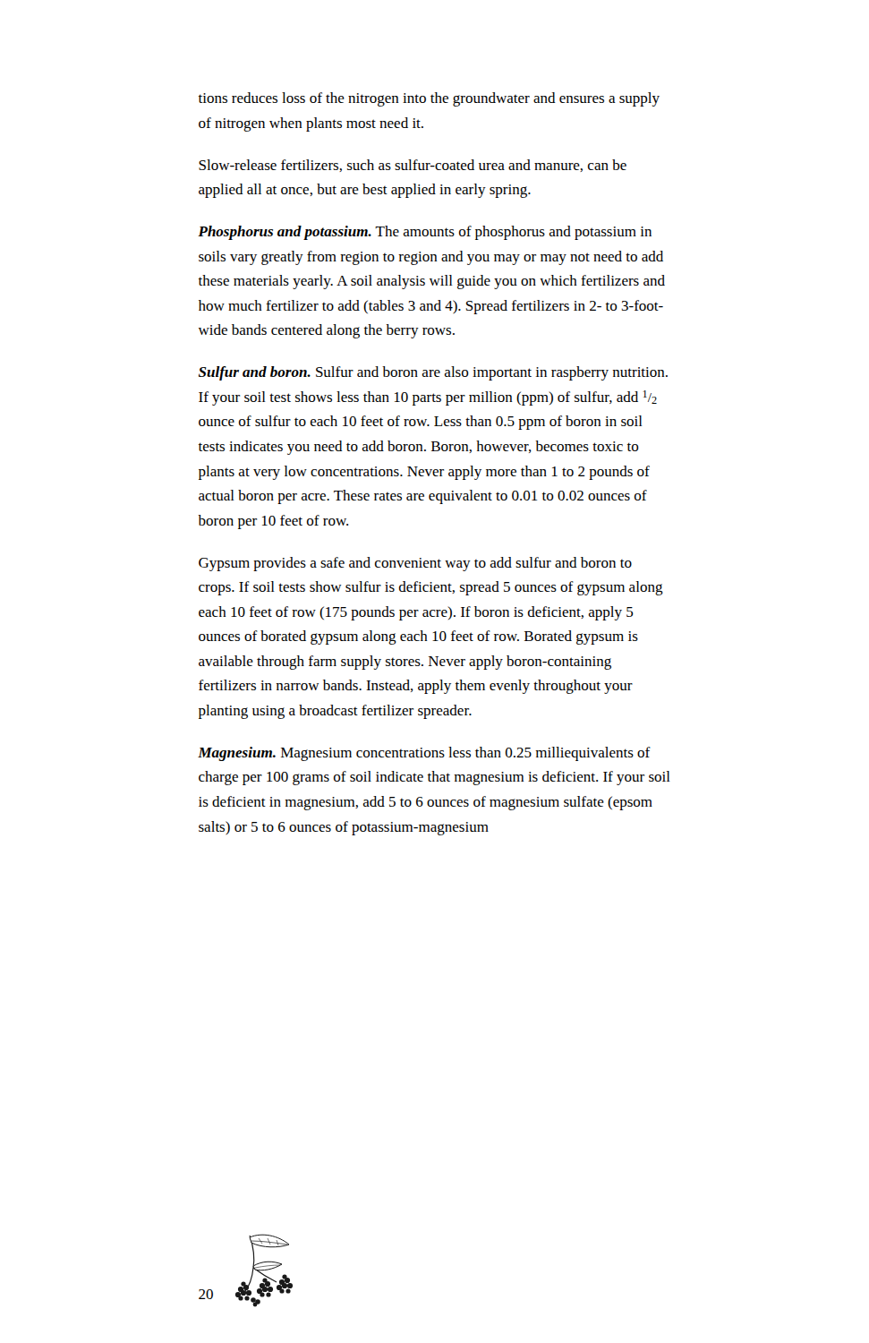tions reduces loss of the nitrogen into the groundwater and ensures a supply of nitrogen when plants most need it.
Slow-release fertilizers, such as sulfur-coated urea and manure, can be applied all at once, but are best applied in early spring.
Phosphorus and potassium. The amounts of phosphorus and potassium in soils vary greatly from region to region and you may or may not need to add these materials yearly. A soil analysis will guide you on which fertilizers and how much fertilizer to add (tables 3 and 4). Spread fertilizers in 2- to 3-foot-wide bands centered along the berry rows.
Sulfur and boron. Sulfur and boron are also important in raspberry nutrition. If your soil test shows less than 10 parts per million (ppm) of sulfur, add 1/2 ounce of sulfur to each 10 feet of row. Less than 0.5 ppm of boron in soil tests indicates you need to add boron. Boron, however, becomes toxic to plants at very low concentrations. Never apply more than 1 to 2 pounds of actual boron per acre. These rates are equivalent to 0.01 to 0.02 ounces of boron per 10 feet of row.
Gypsum provides a safe and convenient way to add sulfur and boron to crops. If soil tests show sulfur is deficient, spread 5 ounces of gypsum along each 10 feet of row (175 pounds per acre). If boron is deficient, apply 5 ounces of borated gypsum along each 10 feet of row. Borated gypsum is available through farm supply stores. Never apply boron-containing fertilizers in narrow bands. Instead, apply them evenly throughout your planting using a broadcast fertilizer spreader.
Magnesium. Magnesium concentrations less than 0.25 milliequivalents of charge per 100 grams of soil indicate that magnesium is deficient. If your soil is deficient in magnesium, add 5 to 6 ounces of magnesium sulfate (epsom salts) or 5 to 6 ounces of potassium-magnesium
20